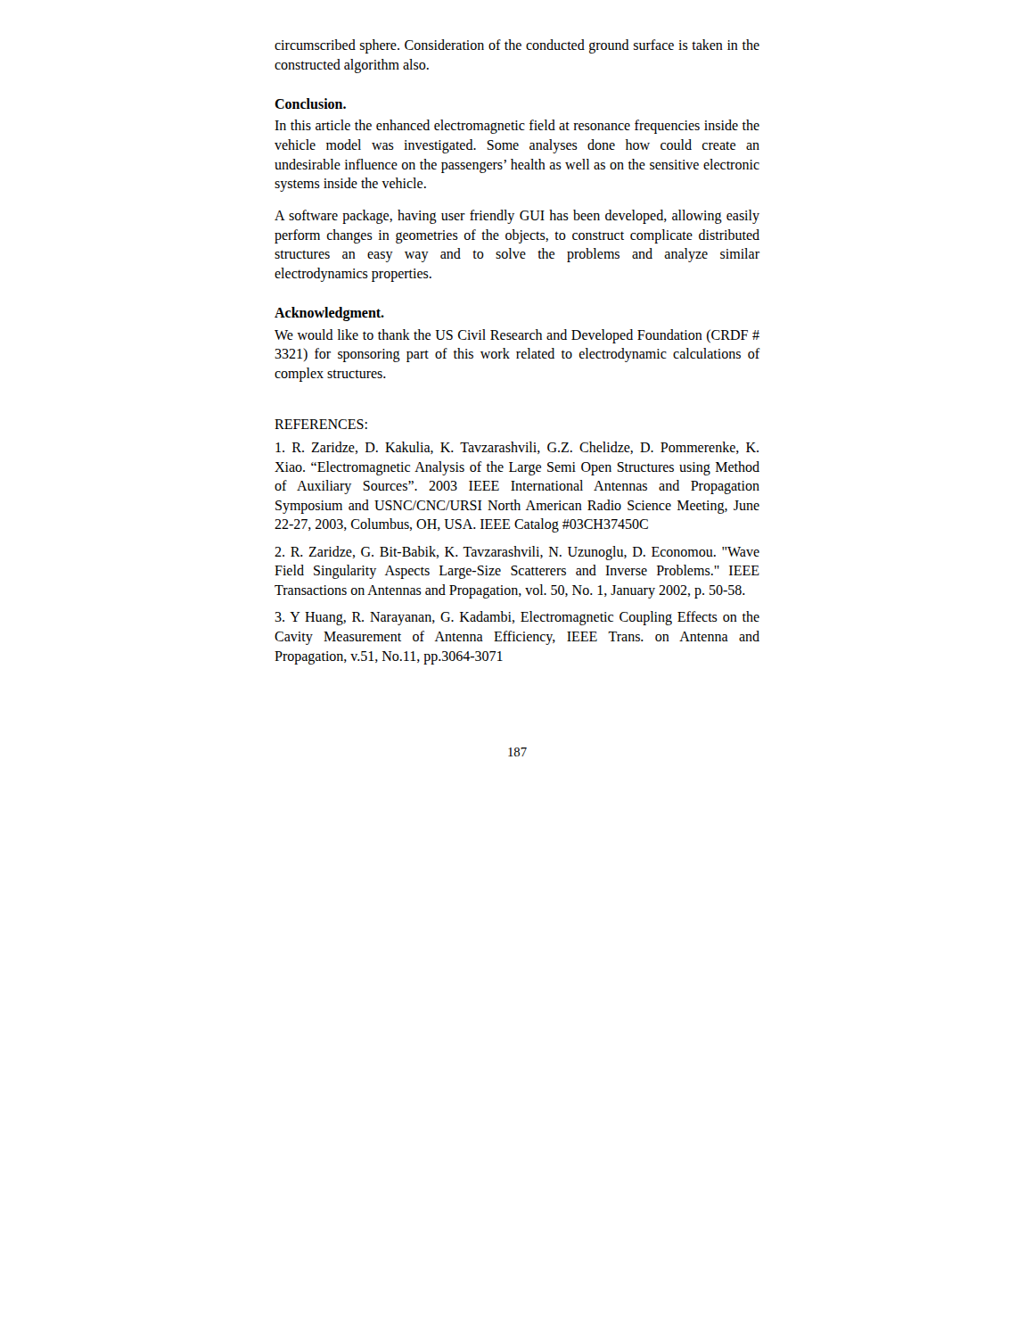circumscribed sphere. Consideration of the conducted ground surface is taken in the constructed algorithm also.
Conclusion.
In this article the enhanced electromagnetic field at resonance frequencies inside the vehicle model was investigated. Some analyses done how could create an undesirable influence on the passengers’ health as well as on the sensitive electronic systems inside the vehicle.
A software package, having user friendly GUI has been developed, allowing easily perform changes in geometries of the objects, to construct complicate distributed structures an easy way and to solve the problems and analyze similar electrodynamics properties.
Acknowledgment.
We would like to thank the US Civil Research and Developed Foundation (CRDF # 3321) for sponsoring part of this work related to electrodynamic calculations of complex structures.
REFERENCES:
1. R. Zaridze, D. Kakulia, K. Tavzarashvili, G.Z. Chelidze, D. Pommerenke, K. Xiao. “Electromagnetic Analysis of the Large Semi Open Structures using Method of Auxiliary Sources”. 2003 IEEE International Antennas and Propagation Symposium and USNC/CNC/URSI North American Radio Science Meeting, June 22-27, 2003, Columbus, OH, USA. IEEE Catalog #03CH37450C
2. R. Zaridze, G. Bit-Babik, K. Tavzarashvili, N. Uzunoglu, D. Economou. "Wave Field Singularity Aspects Large-Size Scatterers and Inverse Problems." IEEE Transactions on Antennas and Propagation, vol. 50, No. 1, January 2002, p. 50-58.
3. Y Huang, R. Narayanan, G. Kadambi, Electromagnetic Coupling Effects on the Cavity Measurement of Antenna Efficiency, IEEE Trans. on Antenna and Propagation, v.51, No.11, pp.3064-3071
187